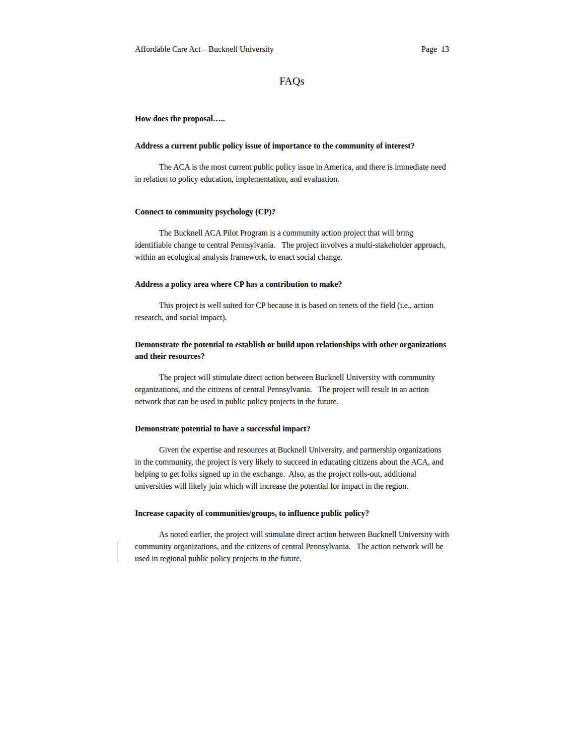Affordable Care Act – Bucknell University Page 13
FAQs
How does the proposal…..
Address a current public policy issue of importance to the community of interest?
The ACA is the most current public policy issue in America, and there is immediate need in relation to policy education, implementation, and evaluation.
Connect to community psychology (CP)?
The Bucknell ACA Pilot Program is a community action project that will bring identifiable change to central Pennsylvania. The project involves a multi-stakeholder approach, within an ecological analysis framework, to enact social change.
Address a policy area where CP has a contribution to make?
This project is well suited for CP because it is based on tenets of the field (i.e., action research, and social impact).
Demonstrate the potential to establish or build upon relationships with other organizations and their resources?
The project will stimulate direct action between Bucknell University with community organizations, and the citizens of central Pennsylvania. The project will result in an action network that can be used in public policy projects in the future.
Demonstrate potential to have a successful impact?
Given the expertise and resources at Bucknell University, and partnership organizations in the community, the project is very likely to succeed in educating citizens about the ACA, and helping to get folks signed up in the exchange. Also, as the project rolls-out, additional universities will likely join which will increase the potential for impact in the region.
Increase capacity of communities/groups, to influence public policy?
As noted earlier, the project will stimulate direct action between Bucknell University with community organizations, and the citizens of central Pennsylvania. The action network will be used in regional public policy projects in the future.